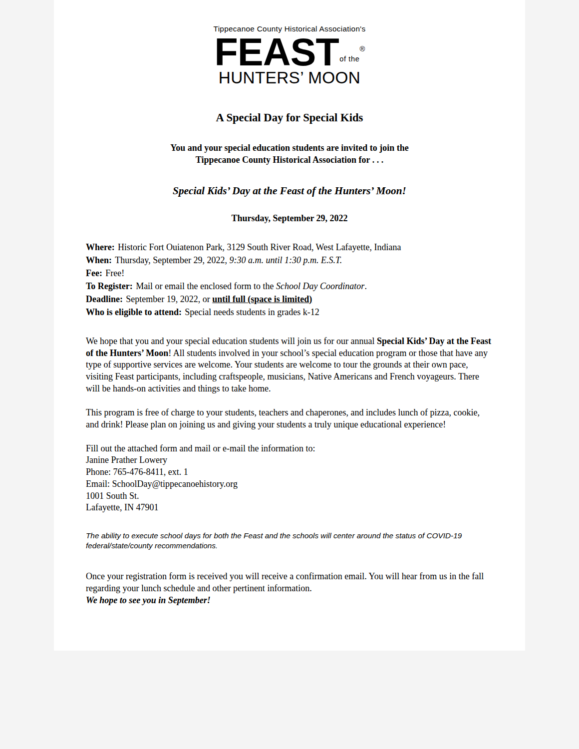Tippecanoe County Historical Association's
FEASTof the®
HUNTERS’ MOON
A Special Day for Special Kids
You and your special education students are invited to join the
Tippecanoe County Historical Association for . . .
Special Kids’ Day at the Feast of the Hunters’ Moon!
Thursday, September 29, 2022
Where:
Historic Fort Ouiatenon Park, 3129 South River Road, West Lafayette, Indiana
When:
Thursday, September 29, 2022, 9:30 a.m. until 1:30 p.m. E.S.T.
Fee:
Free!
To Register:
Mail or email the enclosed form to the School Day Coordinator.
Deadline:
September 19, 2022, or until full (space is limited)
Who is eligible to attend:
Special needs students in grades k-12
We hope that you and your special education students will join us for our annual Special Kids’ Day at the Feast of the Hunters’ Moon! All students involved in your school’s special education program or those that have any type of supportive services are welcome. Your students are welcome to tour the grounds at their own pace, visiting Feast participants, including craftspeople, musicians, Native Americans and French voyageurs. There will be hands-on activities and things to take home.
This program is free of charge to your students, teachers and chaperones, and includes lunch of pizza, cookie, and drink! Please plan on joining us and giving your students a truly unique educational experience!
Fill out the attached form and mail or e-mail the information to:
Janine Prather Lowery
Phone: 765-476-8411, ext. 1
Email: SchoolDay@tippecanoehistory.org
1001 South St.
Lafayette, IN 47901
The ability to execute school days for both the Feast and the schools will center around the status of COVID-19 federal/state/county recommendations.
Once your registration form is received you will receive a confirmation email. You will hear from us in the fall regarding your lunch schedule and other pertinent information.
We hope to see you in September!